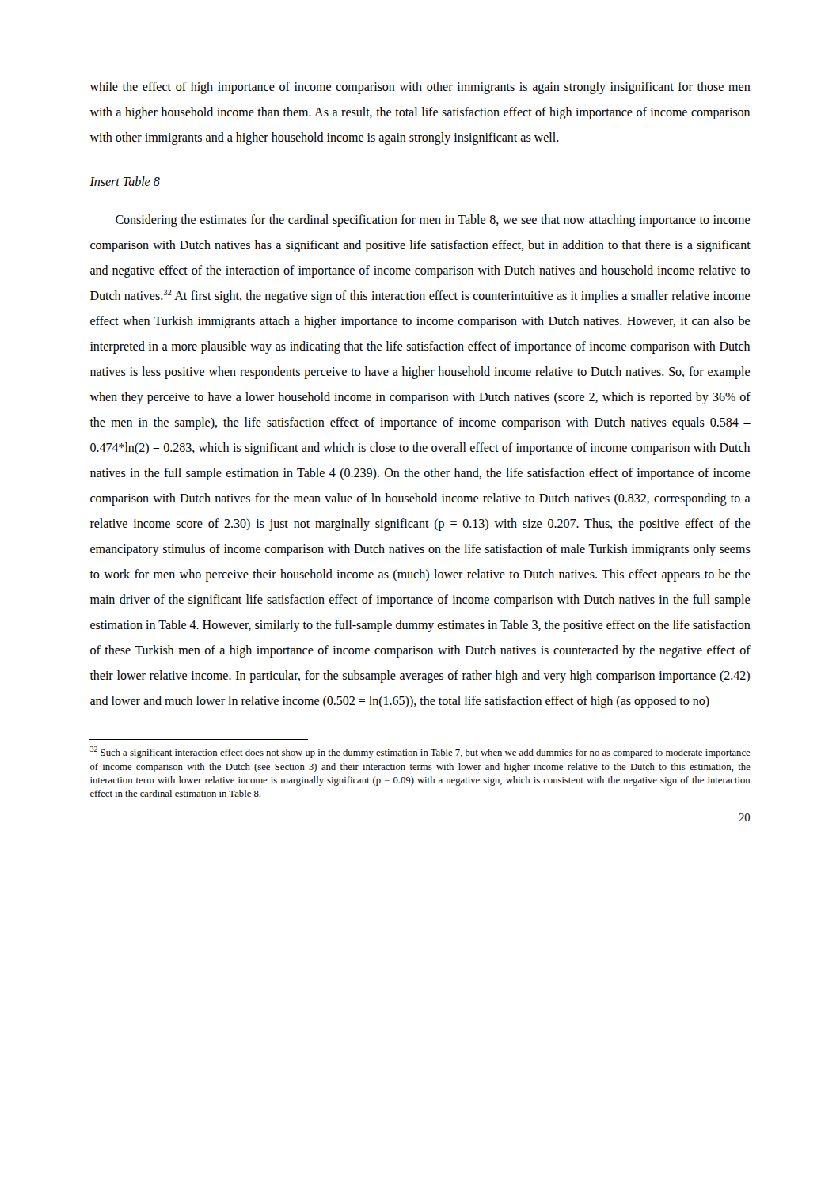while the effect of high importance of income comparison with other immigrants is again strongly insignificant for those men with a higher household income than them. As a result, the total life satisfaction effect of high importance of income comparison with other immigrants and a higher household income is again strongly insignificant as well.
Insert Table 8
Considering the estimates for the cardinal specification for men in Table 8, we see that now attaching importance to income comparison with Dutch natives has a significant and positive life satisfaction effect, but in addition to that there is a significant and negative effect of the interaction of importance of income comparison with Dutch natives and household income relative to Dutch natives.32 At first sight, the negative sign of this interaction effect is counterintuitive as it implies a smaller relative income effect when Turkish immigrants attach a higher importance to income comparison with Dutch natives. However, it can also be interpreted in a more plausible way as indicating that the life satisfaction effect of importance of income comparison with Dutch natives is less positive when respondents perceive to have a higher household income relative to Dutch natives. So, for example when they perceive to have a lower household income in comparison with Dutch natives (score 2, which is reported by 36% of the men in the sample), the life satisfaction effect of importance of income comparison with Dutch natives equals 0.584 – 0.474*ln(2) = 0.283, which is significant and which is close to the overall effect of importance of income comparison with Dutch natives in the full sample estimation in Table 4 (0.239). On the other hand, the life satisfaction effect of importance of income comparison with Dutch natives for the mean value of ln household income relative to Dutch natives (0.832, corresponding to a relative income score of 2.30) is just not marginally significant (p = 0.13) with size 0.207. Thus, the positive effect of the emancipatory stimulus of income comparison with Dutch natives on the life satisfaction of male Turkish immigrants only seems to work for men who perceive their household income as (much) lower relative to Dutch natives. This effect appears to be the main driver of the significant life satisfaction effect of importance of income comparison with Dutch natives in the full sample estimation in Table 4. However, similarly to the full-sample dummy estimates in Table 3, the positive effect on the life satisfaction of these Turkish men of a high importance of income comparison with Dutch natives is counteracted by the negative effect of their lower relative income. In particular, for the subsample averages of rather high and very high comparison importance (2.42) and lower and much lower ln relative income (0.502 = ln(1.65)), the total life satisfaction effect of high (as opposed to no)
32 Such a significant interaction effect does not show up in the dummy estimation in Table 7, but when we add dummies for no as compared to moderate importance of income comparison with the Dutch (see Section 3) and their interaction terms with lower and higher income relative to the Dutch to this estimation, the interaction term with lower relative income is marginally significant (p = 0.09) with a negative sign, which is consistent with the negative sign of the interaction effect in the cardinal estimation in Table 8.
20